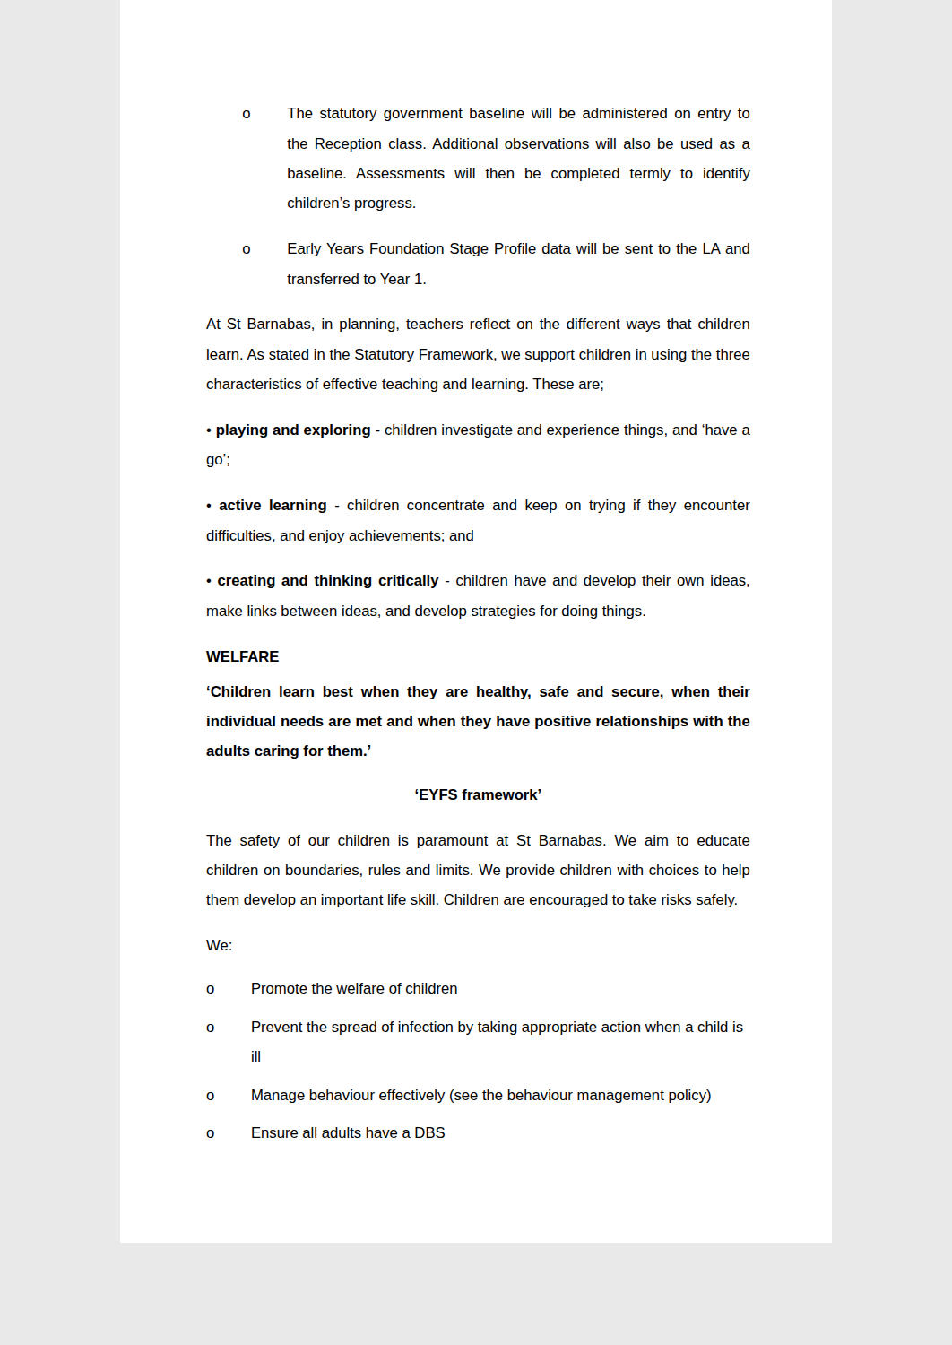o
The statutory government baseline will be administered on entry to the Reception class. Additional observations will also be used as a baseline. Assessments will then be completed termly to identify children’s progress.
o
Early Years Foundation Stage Profile data will be sent to the LA and transferred to Year 1.
At St Barnabas, in planning, teachers reflect on the different ways that children learn. As stated in the Statutory Framework, we support children in using the three characteristics of effective teaching and learning. These are;
• playing and exploring - children investigate and experience things, and ‘have a go’;
• active learning - children concentrate and keep on trying if they encounter difficulties, and enjoy achievements; and
• creating and thinking critically - children have and develop their own ideas, make links between ideas, and develop strategies for doing things.
WELFARE
‘Children learn best when they are healthy, safe and secure, when their individual needs are met and when they have positive relationships with the adults caring for them.’
‘EYFS framework’
The safety of our children is paramount at St Barnabas. We aim to educate children on boundaries, rules and limits. We provide children with choices to help them develop an important life skill. Children are encouraged to take risks safely.
We:
Promote the welfare of children
Prevent the spread of infection by taking appropriate action when a child is ill
Manage behaviour effectively (see the behaviour management policy)
Ensure all adults have a DBS